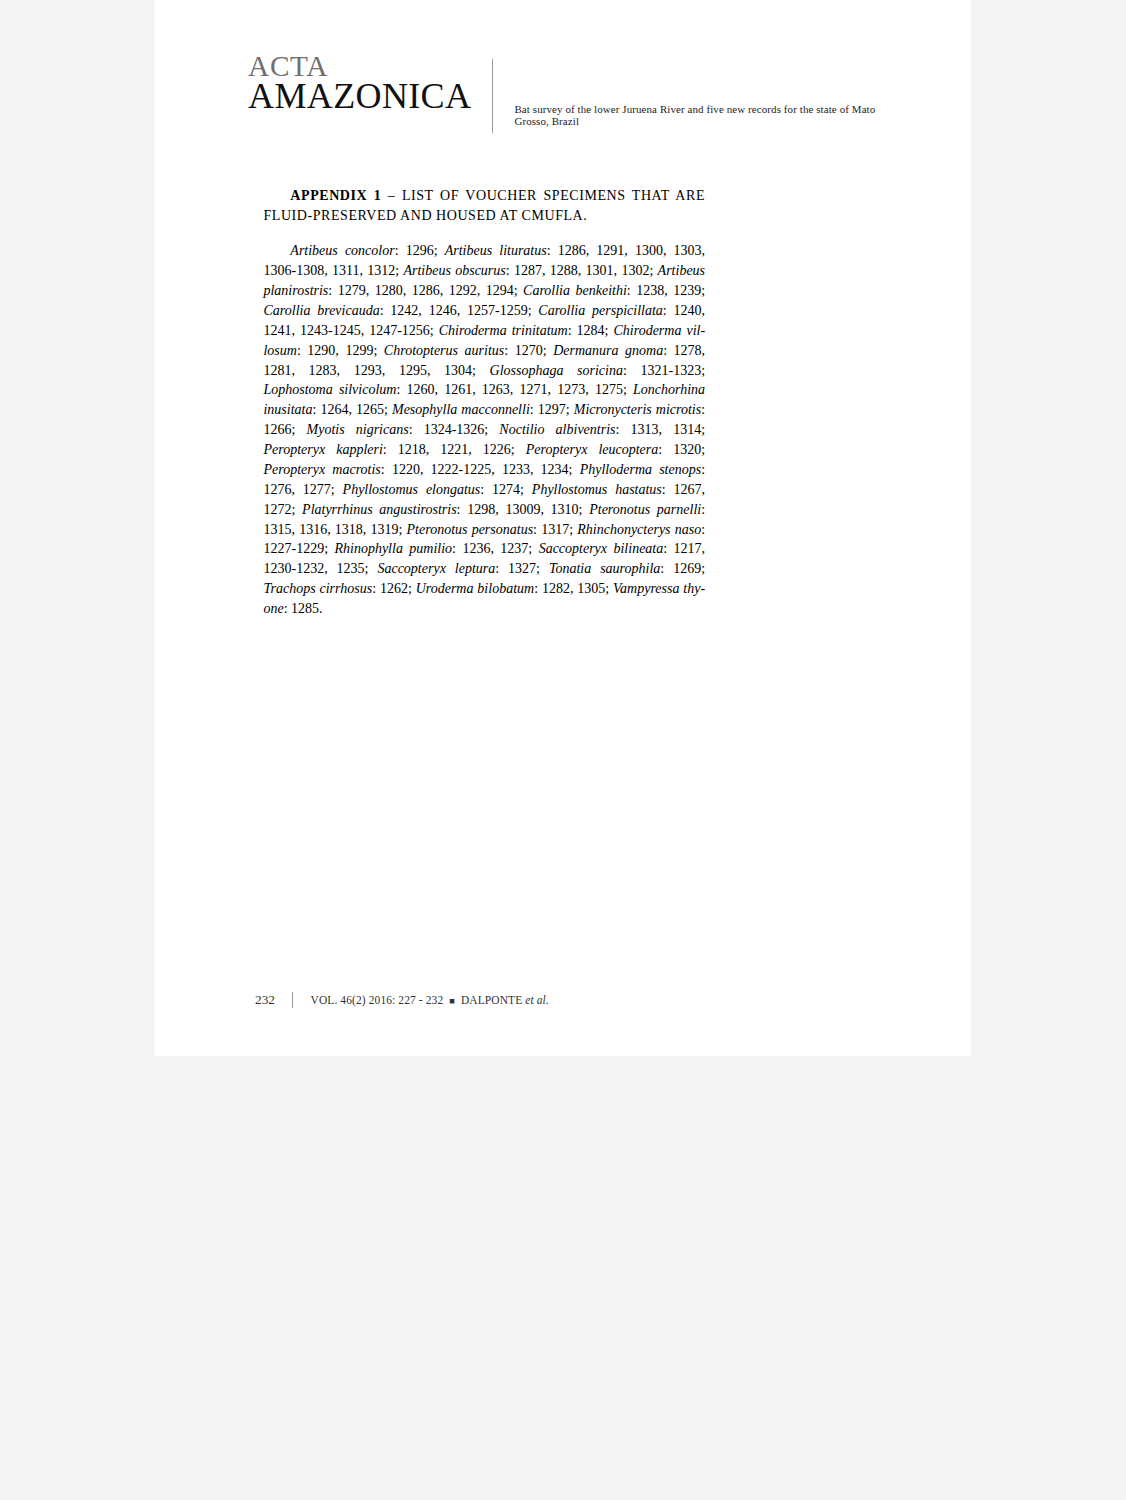ACTA AMAZONICA
Bat survey of the lower Juruena River and five new records for the state of Mato Grosso, Brazil
APPENDIX 1 – List of voucher specimens that are fluid-preserved and housed at CMUFLA.
Artibeus concolor: 1296; Artibeus lituratus: 1286, 1291, 1300, 1303, 1306-1308, 1311, 1312; Artibeus obscurus: 1287, 1288, 1301, 1302; Artibeus planirostris: 1279, 1280, 1286, 1292, 1294; Carollia benkeithi: 1238, 1239; Carollia brevicauda: 1242, 1246, 1257-1259; Carollia perspicillata: 1240, 1241, 1243-1245, 1247-1256; Chiroderma trinitatum: 1284; Chiroderma villosum: 1290, 1299; Chrotopterus auritus: 1270; Dermanura gnoma: 1278, 1281, 1283, 1293, 1295, 1304; Glossophaga soricina: 1321-1323; Lophostoma silvicolum: 1260, 1261, 1263, 1271, 1273, 1275; Lonchorhina inusitata: 1264, 1265; Mesophylla macconnelli: 1297; Micronycteris microtis: 1266; Myotis nigricans: 1324-1326; Noctilio albiventris: 1313, 1314; Peropteryx kappleri: 1218, 1221, 1226; Peropteryx leucoptera: 1320; Peropteryx macrotis: 1220, 1222-1225, 1233, 1234; Phylloderma stenops: 1276, 1277; Phyllostomus elongatus: 1274; Phyllostomus hastatus: 1267, 1272; Platyrrhinus angustirostris: 1298, 13009, 1310; Pteronotus parnelli: 1315, 1316, 1318, 1319; Pteronotus personatus: 1317; Rhinchonycterys naso: 1227-1229; Rhinophylla pumilio: 1236, 1237; Saccopteryx bilineata: 1217, 1230-1232, 1235; Saccopteryx leptura: 1327; Tonatia saurophila: 1269; Trachops cirrhosus: 1262; Uroderma bilobatum: 1282, 1305; Vampyressa thyone: 1285.
232
VOL. 46(2) 2016: 227 - 232 ■ DALPONTE et al.